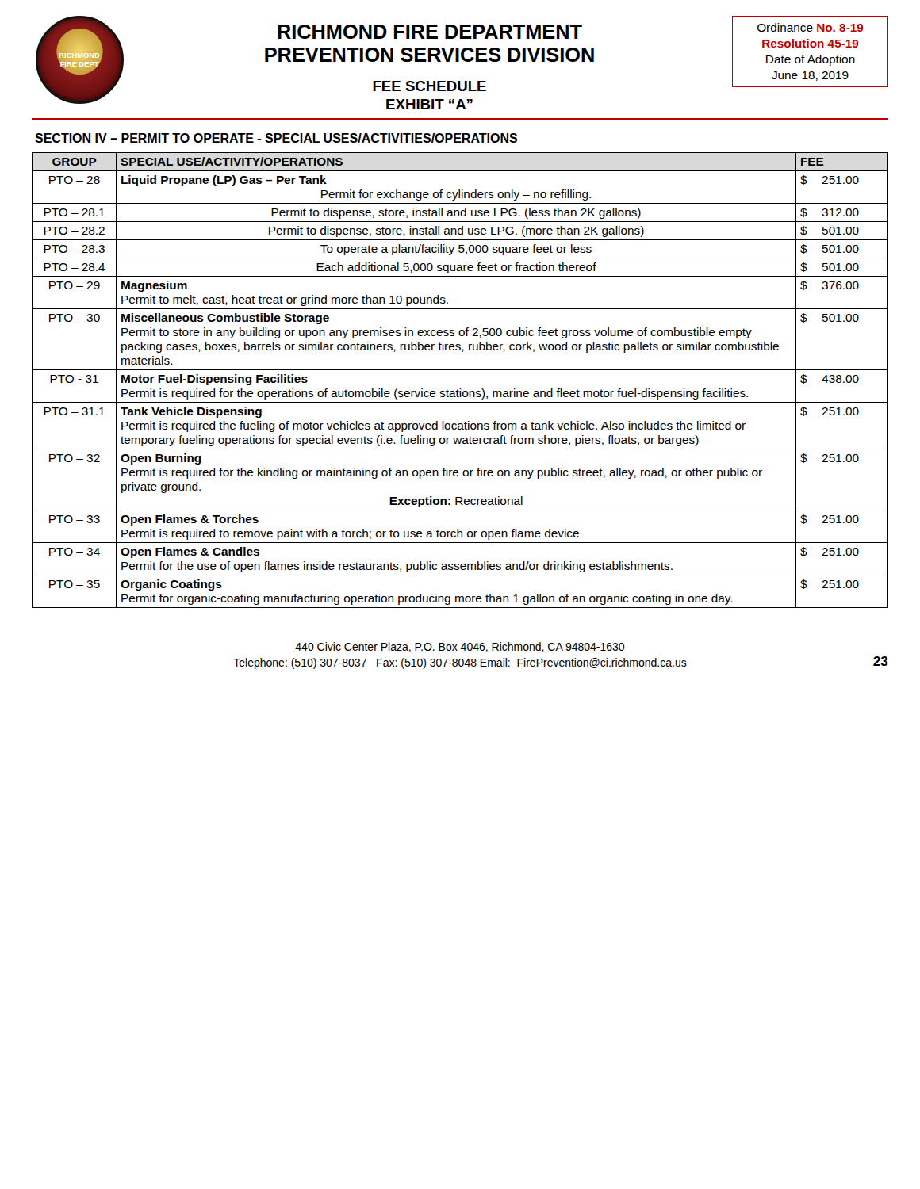RICHMOND
FIRE DEPT
RICHMOND FIRE DEPARTMENT
PREVENTION SERVICES DIVISION
FEE SCHEDULE
EXHIBIT “A”
Ordinance No. 8-19
Resolution 45-19
Date of Adoption
June 18, 2019
SECTION IV – PERMIT TO OPERATE - SPECIAL USES/ACTIVITIES/OPERATIONS
| GROUP | SPECIAL USE/ACTIVITY/OPERATIONS | FEE |
| --- | --- | --- |
| PTO – 28 | Liquid Propane (LP) Gas – Per Tank Permit for exchange of cylinders only – no refilling. | $ 251.00 |
| PTO – 28.1 | Permit to dispense, store, install and use LPG. (less than 2K gallons) | $ 312.00 |
| PTO – 28.2 | Permit to dispense, store, install and use LPG. (more than 2K gallons) | $ 501.00 |
| PTO – 28.3 | To operate a plant/facility 5,000 square feet or less | $ 501.00 |
| PTO – 28.4 | Each additional 5,000 square feet or fraction thereof | $ 501.00 |
| PTO – 29 | Magnesium Permit to melt, cast, heat treat or grind more than 10 pounds. | $ 376.00 |
| PTO – 30 | Miscellaneous Combustible Storage Permit to store in any building or upon any premises in excess of 2,500 cubic feet gross volume of combustible empty packing cases, boxes, barrels or similar containers, rubber tires, rubber, cork, wood or plastic pallets or similar combustible materials. | $ 501.00 |
| PTO - 31 | Motor Fuel-Dispensing Facilities Permit is required for the operations of automobile (service stations), marine and fleet motor fuel-dispensing facilities. | $ 438.00 |
| PTO – 31.1 | Tank Vehicle Dispensing Permit is required the fueling of motor vehicles at approved locations from a tank vehicle. Also includes the limited or temporary fueling operations for special events (i.e. fueling or watercraft from shore, piers, floats, or barges) | $ 251.00 |
| PTO – 32 | Open Burning Permit is required for the kindling or maintaining of an open fire or fire on any public street, alley, road, or other public or private ground. Exception: Recreational | $ 251.00 |
| PTO – 33 | Open Flames & Torches Permit is required to remove paint with a torch; or to use a torch or open flame device | $ 251.00 |
| PTO – 34 | Open Flames & Candles Permit for the use of open flames inside restaurants, public assemblies and/or drinking establishments. | $ 251.00 |
| PTO – 35 | Organic Coatings Permit for organic-coating manufacturing operation producing more than 1 gallon of an organic coating in one day. | $ 251.00 |
440 Civic Center Plaza, P.O. Box 4046, Richmond, CA 94804-1630
Telephone: (510) 307-8037 Fax: (510) 307-8048 Email: FirePrevention@ci.richmond.ca.us 23